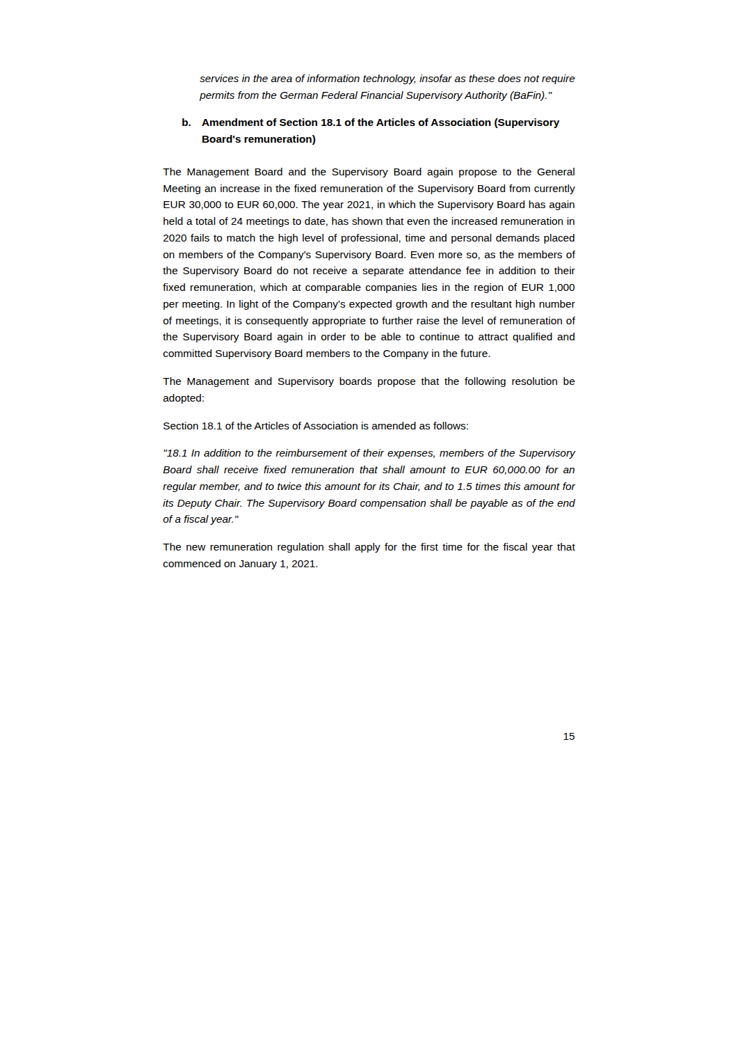services in the area of information technology, insofar as these does not require permits from the German Federal Financial Supervisory Authority (BaFin)."
b.
Amendment of Section 18.1 of the Articles of Association (Supervisory Board's remuneration)
The Management Board and the Supervisory Board again propose to the General Meeting an increase in the fixed remuneration of the Supervisory Board from currently EUR 30,000 to EUR 60,000. The year 2021, in which the Supervisory Board has again held a total of 24 meetings to date, has shown that even the increased remuneration in 2020 fails to match the high level of professional, time and personal demands placed on members of the Company's Supervisory Board. Even more so, as the members of the Supervisory Board do not receive a separate attendance fee in addition to their fixed remuneration, which at comparable companies lies in the region of EUR 1,000 per meeting. In light of the Company's expected growth and the resultant high number of meetings, it is consequently appropriate to further raise the level of remuneration of the Supervisory Board again in order to be able to continue to attract qualified and committed Supervisory Board members to the Company in the future.
The Management and Supervisory boards propose that the following resolution be adopted:
Section 18.1 of the Articles of Association is amended as follows:
"18.1 In addition to the reimbursement of their expenses, members of the Supervisory Board shall receive fixed remuneration that shall amount to EUR 60,000.00 for an regular member, and to twice this amount for its Chair, and to 1.5 times this amount for its Deputy Chair. The Supervisory Board compensation shall be payable as of the end of a fiscal year."
The new remuneration regulation shall apply for the first time for the fiscal year that commenced on January 1, 2021.
15